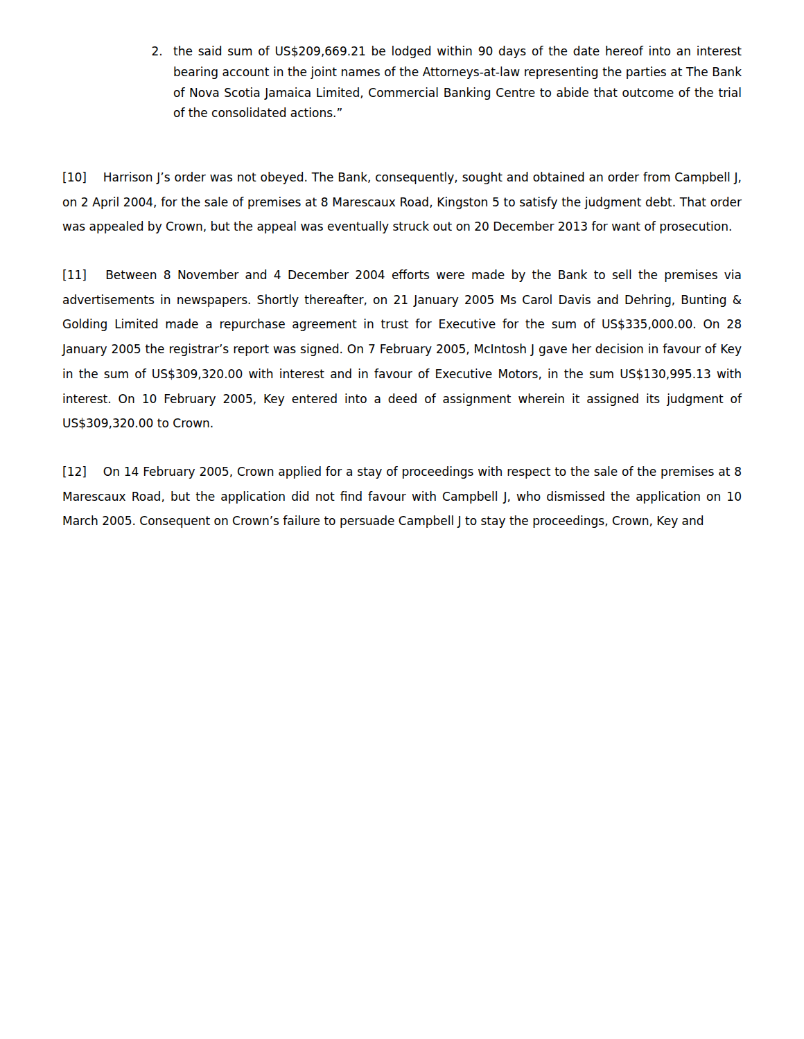the said sum of US$209,669.21 be lodged within 90 days of the date hereof into an interest bearing account in the joint names of the Attorneys-at-law representing the parties at The Bank of Nova Scotia Jamaica Limited, Commercial Banking Centre to abide that outcome of the trial of the consolidated actions.”
[10] Harrison J’s order was not obeyed. The Bank, consequently, sought and obtained an order from Campbell J, on 2 April 2004, for the sale of premises at 8 Marescaux Road, Kingston 5 to satisfy the judgment debt. That order was appealed by Crown, but the appeal was eventually struck out on 20 December 2013 for want of prosecution.
[11] Between 8 November and 4 December 2004 efforts were made by the Bank to sell the premises via advertisements in newspapers. Shortly thereafter, on 21 January 2005 Ms Carol Davis and Dehring, Bunting & Golding Limited made a repurchase agreement in trust for Executive for the sum of US$335,000.00. On 28 January 2005 the registrar’s report was signed. On 7 February 2005, McIntosh J gave her decision in favour of Key in the sum of US$309,320.00 with interest and in favour of Executive Motors, in the sum US$130,995.13 with interest. On 10 February 2005, Key entered into a deed of assignment wherein it assigned its judgment of US$309,320.00 to Crown.
[12] On 14 February 2005, Crown applied for a stay of proceedings with respect to the sale of the premises at 8 Marescaux Road, but the application did not find favour with Campbell J, who dismissed the application on 10 March 2005. Consequent on Crown’s failure to persuade Campbell J to stay the proceedings, Crown, Key and